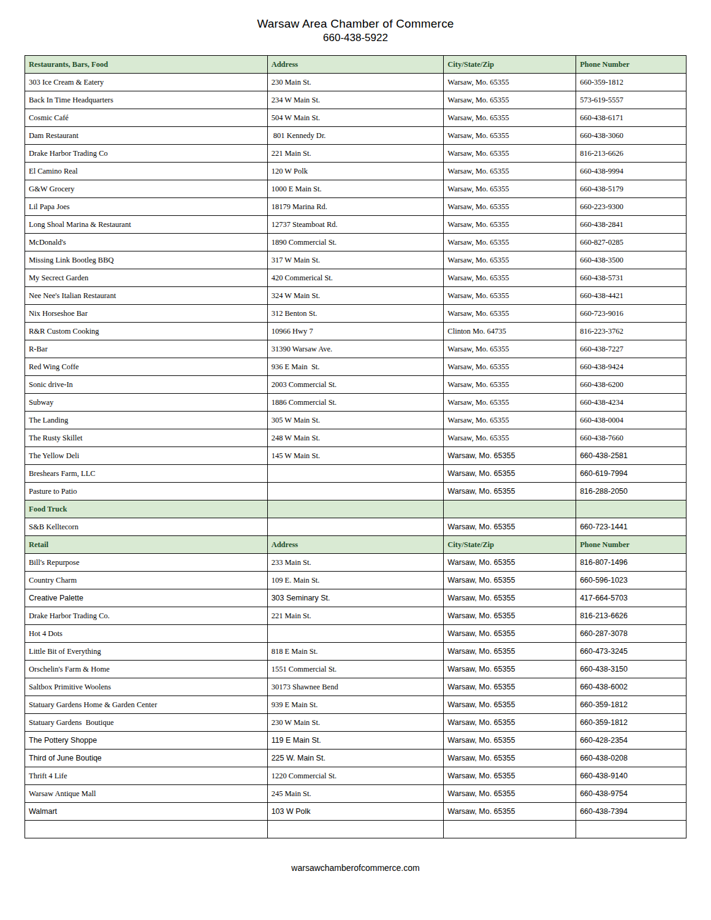Warsaw Area Chamber of Commerce
660-438-5922
| Restaurants, Bars, Food | Address | City/State/Zip | Phone Number |
| --- | --- | --- | --- |
| 303 Ice Cream & Eatery | 230 Main St. | Warsaw, Mo. 65355 | 660-359-1812 |
| Back In Time Headquarters | 234 W Main St. | Warsaw, Mo. 65355 | 573-619-5557 |
| Cosmic Café | 504 W Main St. | Warsaw, Mo. 65355 | 660-438-6171 |
| Dam Restaurant | 801 Kennedy Dr. | Warsaw, Mo. 65355 | 660-438-3060 |
| Drake Harbor Trading Co | 221 Main St. | Warsaw, Mo. 65355 | 816-213-6626 |
| El Camino Real | 120 W Polk | Warsaw, Mo. 65355 | 660-438-9994 |
| G&W Grocery | 1000 E Main St. | Warsaw, Mo. 65355 | 660-438-5179 |
| Lil Papa Joes | 18179 Marina Rd. | Warsaw, Mo. 65355 | 660-223-9300 |
| Long Shoal Marina & Restaurant | 12737 Steamboat Rd. | Warsaw, Mo. 65355 | 660-438-2841 |
| McDonald's | 1890 Commercial St. | Warsaw, Mo. 65355 | 660-827-0285 |
| Missing Link Bootleg BBQ | 317 W Main St. | Warsaw, Mo. 65355 | 660-438-3500 |
| My Secrect Garden | 420 Commerical St. | Warsaw, Mo. 65355 | 660-438-5731 |
| Nee Nee's Italian Restaurant | 324 W Main St. | Warsaw, Mo. 65355 | 660-438-4421 |
| Nix Horseshoe Bar | 312 Benton St. | Warsaw, Mo. 65355 | 660-723-9016 |
| R&R Custom Cooking | 10966 Hwy 7 | Clinton Mo. 64735 | 816-223-3762 |
| R-Bar | 31390 Warsaw Ave. | Warsaw, Mo. 65355 | 660-438-7227 |
| Red Wing Coffe | 936 E Main St. | Warsaw, Mo. 65355 | 660-438-9424 |
| Sonic drive-In | 2003 Commercial St. | Warsaw, Mo. 65355 | 660-438-6200 |
| Subway | 1886 Commercial St. | Warsaw, Mo. 65355 | 660-438-4234 |
| The Landing | 305 W Main St. | Warsaw, Mo. 65355 | 660-438-0004 |
| The Rusty Skillet | 248 W Main St. | Warsaw, Mo. 65355 | 660-438-7660 |
| The Yellow Deli | 145 W Main St. | Warsaw, Mo. 65355 | 660-438-2581 |
| Breshears Farm, LLC | | Warsaw, Mo. 65355 | 660-619-7994 |
| Pasture to Patio | | Warsaw, Mo. 65355 | 816-288-2050 |
| Food Truck | | | |
| S&B Kelltecorn | | Warsaw, Mo. 65355 | 660-723-1441 |
| Retail | Address | City/State/Zip | Phone Number |
| Bill's Repurpose | 233 Main St. | Warsaw, Mo. 65355 | 816-807-1496 |
| Country Charm | 109 E. Main St. | Warsaw, Mo. 65355 | 660-596-1023 |
| Creative Palette | 303 Seminary St. | Warsaw, Mo. 65355 | 417-664-5703 |
| Drake Harbor Trading Co. | 221 Main St. | Warsaw, Mo. 65355 | 816-213-6626 |
| Hot 4 Dots | | Warsaw, Mo. 65355 | 660-287-3078 |
| Little Bit of Everything | 818 E Main St. | Warsaw, Mo. 65355 | 660-473-3245 |
| Orschelin's Farm & Home | 1551 Commercial St. | Warsaw, Mo. 65355 | 660-438-3150 |
| Saltbox Primitive Woolens | 30173 Shawnee Bend | Warsaw, Mo. 65355 | 660-438-6002 |
| Statuary Gardens Home & Garden Center | 939 E Main St. | Warsaw, Mo. 65355 | 660-359-1812 |
| Statuary Gardens Boutique | 230 W Main St. | Warsaw, Mo. 65355 | 660-359-1812 |
| The Pottery Shoppe | 119 E Main St. | Warsaw, Mo. 65355 | 660-428-2354 |
| Third of June Boutiqe | 225 W. Main St. | Warsaw, Mo. 65355 | 660-438-0208 |
| Thrift 4 Life | 1220 Commercial St. | Warsaw, Mo. 65355 | 660-438-9140 |
| Warsaw Antique Mall | 245 Main St. | Warsaw, Mo. 65355 | 660-438-9754 |
| Walmart | 103 W Polk | Warsaw, Mo. 65355 | 660-438-7394 |
warsawchamberofcommerce.com